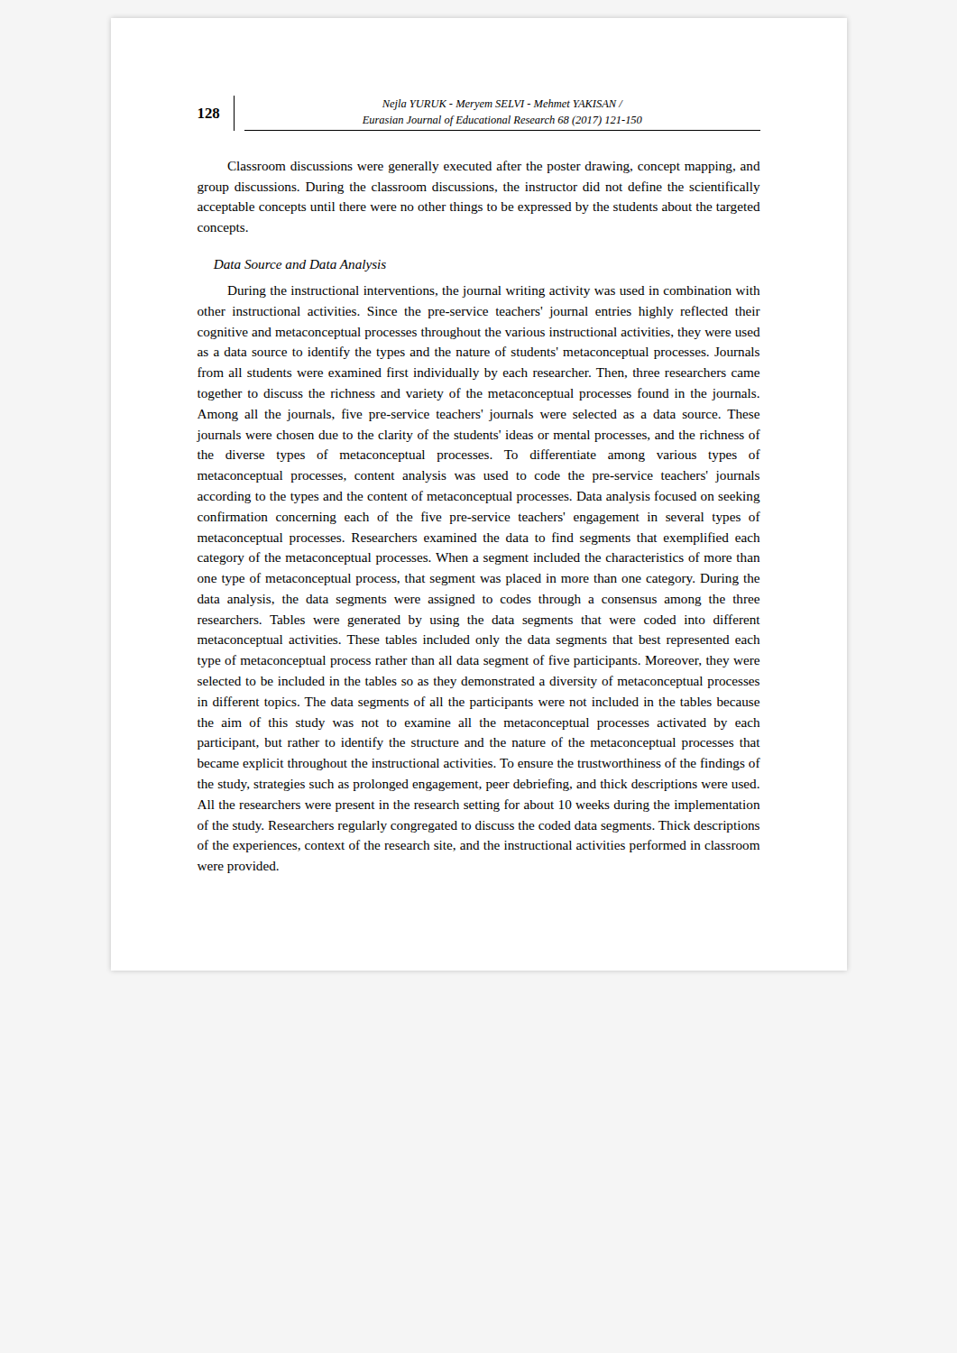128
Nejla YURUK - Meryem SELVI - Mehmet YAKISAN / Eurasian Journal of Educational Research 68 (2017) 121-150
Classroom discussions were generally executed after the poster drawing, concept mapping, and group discussions. During the classroom discussions, the instructor did not define the scientifically acceptable concepts until there were no other things to be expressed by the students about the targeted concepts.
Data Source and Data Analysis
During the instructional interventions, the journal writing activity was used in combination with other instructional activities. Since the pre-service teachers' journal entries highly reflected their cognitive and metaconceptual processes throughout the various instructional activities, they were used as a data source to identify the types and the nature of students' metaconceptual processes. Journals from all students were examined first individually by each researcher. Then, three researchers came together to discuss the richness and variety of the metaconceptual processes found in the journals. Among all the journals, five pre-service teachers' journals were selected as a data source. These journals were chosen due to the clarity of the students' ideas or mental processes, and the richness of the diverse types of metaconceptual processes. To differentiate among various types of metaconceptual processes, content analysis was used to code the pre-service teachers' journals according to the types and the content of metaconceptual processes. Data analysis focused on seeking confirmation concerning each of the five pre-service teachers' engagement in several types of metaconceptual processes. Researchers examined the data to find segments that exemplified each category of the metaconceptual processes. When a segment included the characteristics of more than one type of metaconceptual process, that segment was placed in more than one category. During the data analysis, the data segments were assigned to codes through a consensus among the three researchers. Tables were generated by using the data segments that were coded into different metaconceptual activities. These tables included only the data segments that best represented each type of metaconceptual process rather than all data segment of five participants. Moreover, they were selected to be included in the tables so as they demonstrated a diversity of metaconceptual processes in different topics. The data segments of all the participants were not included in the tables because the aim of this study was not to examine all the metaconceptual processes activated by each participant, but rather to identify the structure and the nature of the metaconceptual processes that became explicit throughout the instructional activities. To ensure the trustworthiness of the findings of the study, strategies such as prolonged engagement, peer debriefing, and thick descriptions were used. All the researchers were present in the research setting for about 10 weeks during the implementation of the study. Researchers regularly congregated to discuss the coded data segments. Thick descriptions of the experiences, context of the research site, and the instructional activities performed in classroom were provided.